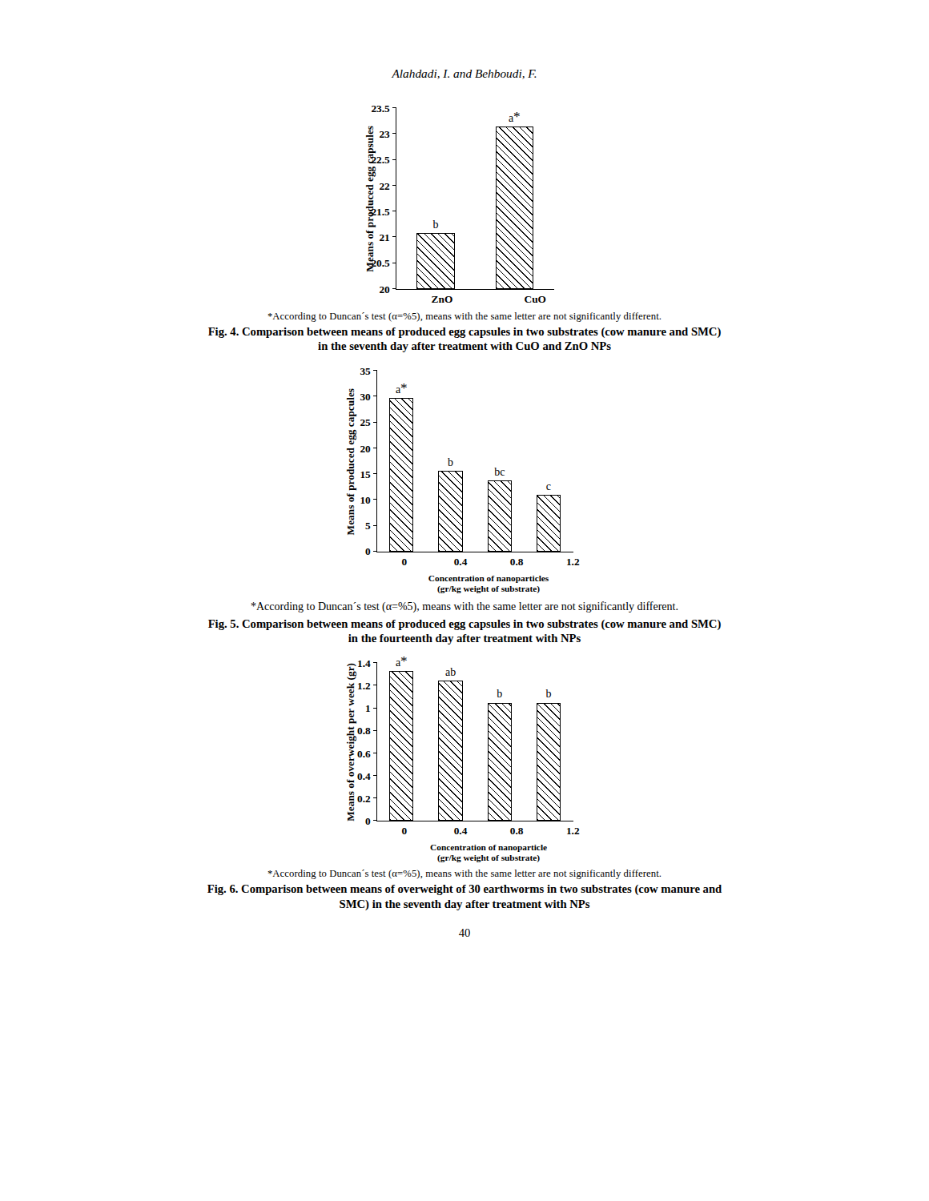Alahdadi, I. and Behboudi, F.
Means of produced egg capsules
23.5 23 22.5 22 21.5 21 20.5 20
b
a*
ZnO CuO
*According to Duncan´s test (α=%5), means with the same letter are not significantly different.
Fig. 4. Comparison between means of produced egg capsules in two substrates (cow manure and SMC) in the seventh day after treatment with CuO and ZnO NPs
Means of produced egg capcules
35 30 25 20 15 10 5 0
a*
b
bc
c
0 0.4 0.8 1.2
Concentration of nanoparticles
(gr/kg weight of substrate)
*According to Duncan´s test (α=%5), means with the same letter are not significantly different.
Fig. 5. Comparison between means of produced egg capsules in two substrates (cow manure and SMC) in the fourteenth day after treatment with NPs
Means of overweight per week (gr)
1.4 1.2 1 0.8 0.6 0.4 0.2 0
a*
ab
b
b
0 0.4 0.8 1.2
Concentration of nanoparticle
(gr/kg weight of substrate)
*According to Duncan´s test (α=%5), means with the same letter are not significantly different.
Fig. 6. Comparison between means of overweight of 30 earthworms in two substrates (cow manure and SMC) in the seventh day after treatment with NPs
40